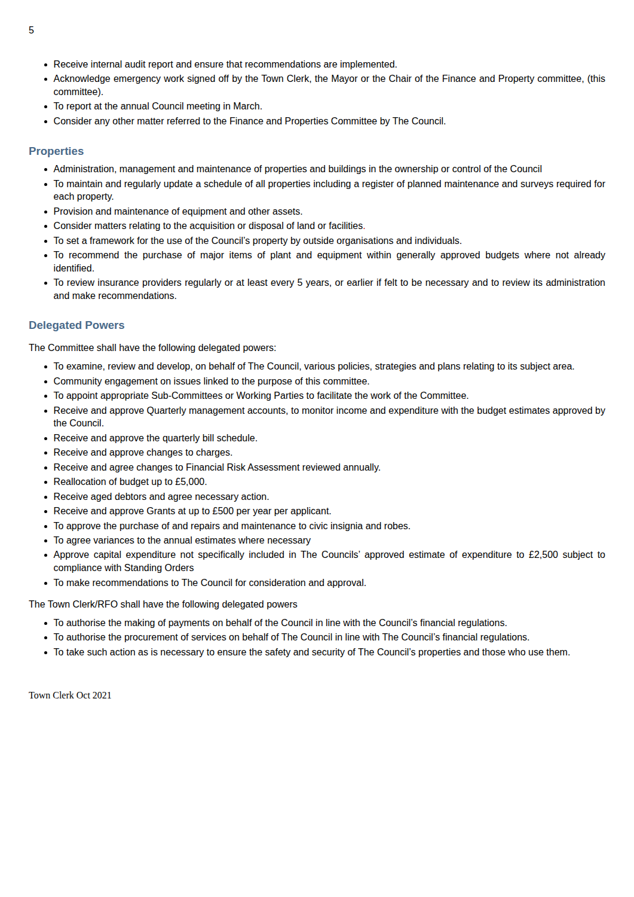5
Receive internal audit report and ensure that recommendations are implemented.
Acknowledge emergency work signed off by the Town Clerk, the Mayor or the Chair of the Finance and Property committee, (this committee).
To report at the annual Council meeting in March.
Consider any other matter referred to the Finance and Properties Committee by The Council.
Properties
Administration, management and maintenance of properties and buildings in the ownership or control of the Council
To maintain and regularly update a schedule of all properties including a register of planned maintenance and surveys required for each property.
Provision and maintenance of equipment and other assets.
Consider matters relating to the acquisition or disposal of land or facilities.
To set a framework for the use of the Council’s property by outside organisations and individuals.
To recommend the purchase of major items of plant and equipment within generally approved budgets where not already identified.
To review insurance providers regularly or at least every 5 years, or earlier if felt to be necessary and to review its administration and make recommendations.
Delegated Powers
The Committee shall have the following delegated powers:
To examine, review and develop, on behalf of The Council, various policies, strategies and plans relating to its subject area.
Community engagement on issues linked to the purpose of this committee.
To appoint appropriate Sub-Committees or Working Parties to facilitate the work of the Committee.
Receive and approve Quarterly management accounts, to monitor income and expenditure with the budget estimates approved by the Council.
Receive and approve the quarterly bill schedule.
Receive and approve changes to charges.
Receive and agree changes to Financial Risk Assessment reviewed annually.
Reallocation of budget up to £5,000.
Receive aged debtors and agree necessary action.
Receive and approve Grants at up to £500 per year per applicant.
To approve the purchase of and repairs and maintenance to civic insignia and robes.
To agree variances to the annual estimates where necessary
Approve capital expenditure not specifically included in The Councils’ approved estimate of expenditure to £2,500 subject to compliance with Standing Orders
To make recommendations to The Council for consideration and approval.
The Town Clerk/RFO shall have the following delegated powers
To authorise the making of payments on behalf of the Council in line with the Council’s financial regulations.
To authorise the procurement of services on behalf of The Council in line with The Council’s financial regulations.
To take such action as is necessary to ensure the safety and security of The Council’s properties and those who use them.
Town Clerk Oct 2021